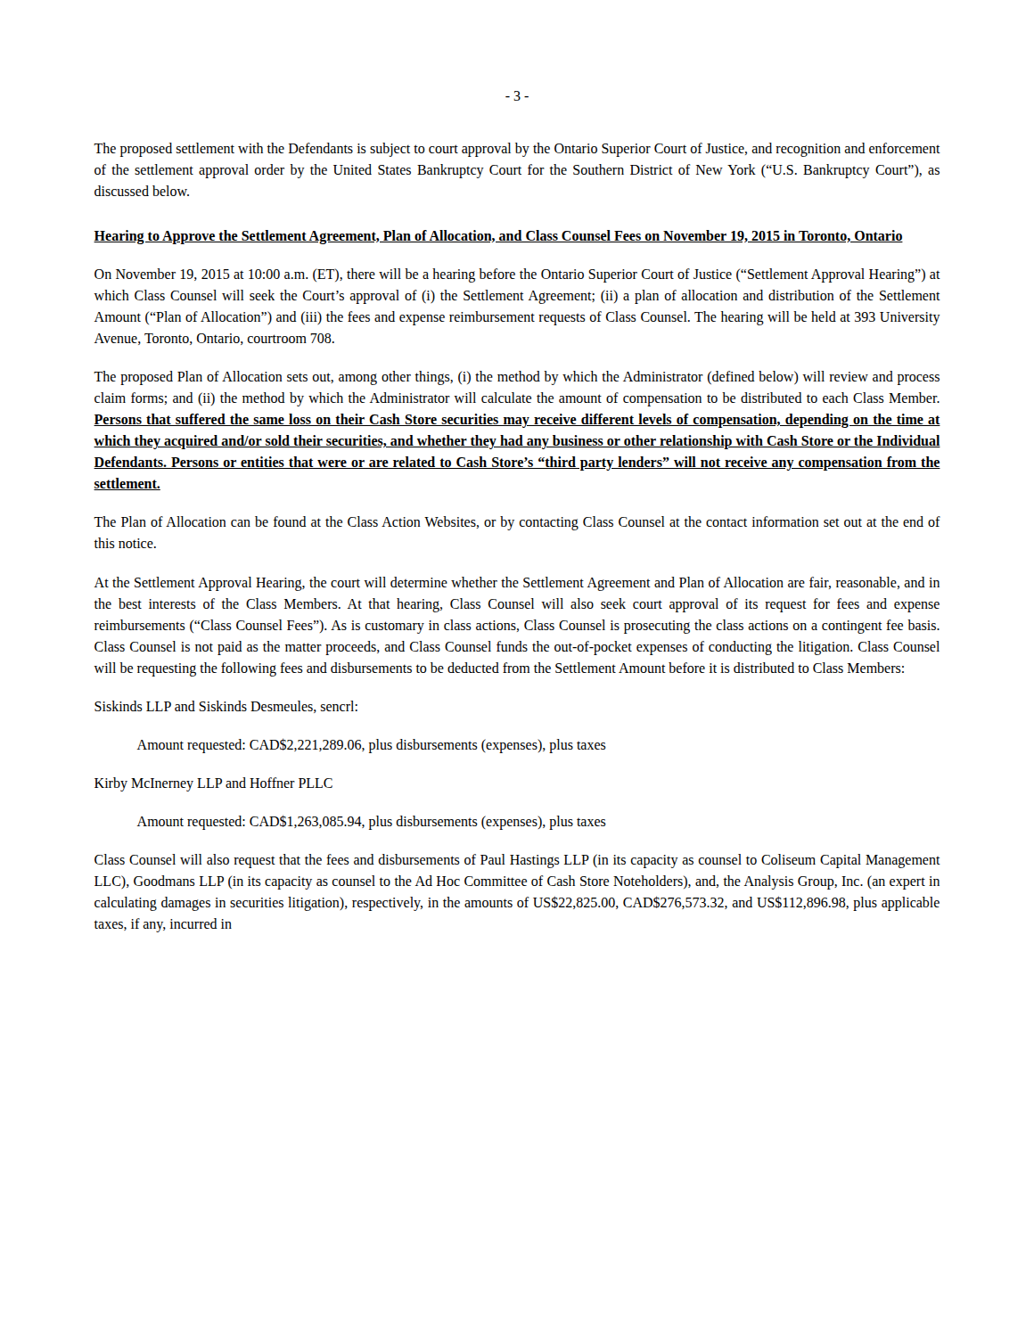- 3 -
The proposed settlement with the Defendants is subject to court approval by the Ontario Superior Court of Justice, and recognition and enforcement of the settlement approval order by the United States Bankruptcy Court for the Southern District of New York (“U.S. Bankruptcy Court”), as discussed below.
Hearing to Approve the Settlement Agreement, Plan of Allocation, and Class Counsel Fees on November 19, 2015 in Toronto, Ontario
On November 19, 2015 at 10:00 a.m. (ET), there will be a hearing before the Ontario Superior Court of Justice (“Settlement Approval Hearing”) at which Class Counsel will seek the Court’s approval of (i) the Settlement Agreement; (ii) a plan of allocation and distribution of the Settlement Amount (“Plan of Allocation”) and (iii) the fees and expense reimbursement requests of Class Counsel. The hearing will be held at 393 University Avenue, Toronto, Ontario, courtroom 708.
The proposed Plan of Allocation sets out, among other things, (i) the method by which the Administrator (defined below) will review and process claim forms; and (ii) the method by which the Administrator will calculate the amount of compensation to be distributed to each Class Member. Persons that suffered the same loss on their Cash Store securities may receive different levels of compensation, depending on the time at which they acquired and/or sold their securities, and whether they had any business or other relationship with Cash Store or the Individual Defendants. Persons or entities that were or are related to Cash Store’s “third party lenders” will not receive any compensation from the settlement.
The Plan of Allocation can be found at the Class Action Websites, or by contacting Class Counsel at the contact information set out at the end of this notice.
At the Settlement Approval Hearing, the court will determine whether the Settlement Agreement and Plan of Allocation are fair, reasonable, and in the best interests of the Class Members. At that hearing, Class Counsel will also seek court approval of its request for fees and expense reimbursements (“Class Counsel Fees”). As is customary in class actions, Class Counsel is prosecuting the class actions on a contingent fee basis. Class Counsel is not paid as the matter proceeds, and Class Counsel funds the out-of-pocket expenses of conducting the litigation. Class Counsel will be requesting the following fees and disbursements to be deducted from the Settlement Amount before it is distributed to Class Members:
Siskinds LLP and Siskinds Desmeules, sencrl:
Amount requested: CAD$2,221,289.06, plus disbursements (expenses), plus taxes
Kirby McInerney LLP and Hoffner PLLC
Amount requested: CAD$1,263,085.94, plus disbursements (expenses), plus taxes
Class Counsel will also request that the fees and disbursements of Paul Hastings LLP (in its capacity as counsel to Coliseum Capital Management LLC), Goodmans LLP (in its capacity as counsel to the Ad Hoc Committee of Cash Store Noteholders), and, the Analysis Group, Inc. (an expert in calculating damages in securities litigation), respectively, in the amounts of US$22,825.00, CAD$276,573.32, and US$112,896.98, plus applicable taxes, if any, incurred in